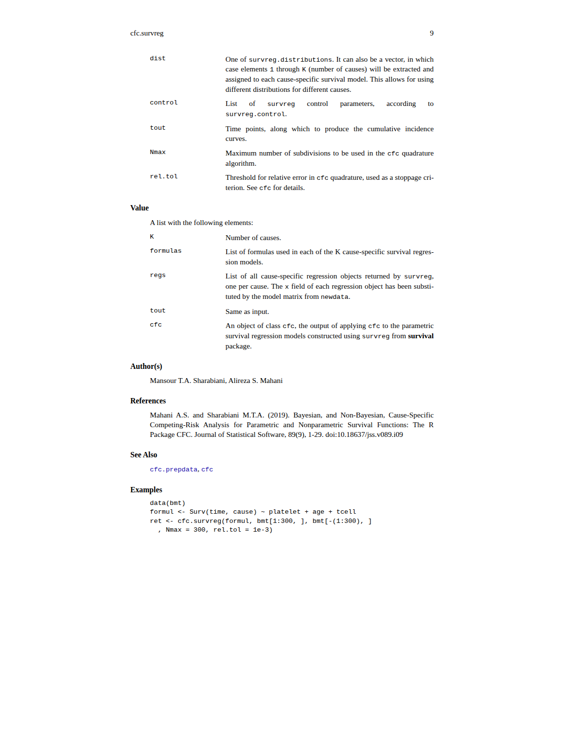cfc.survreg 9
dist
One of survreg.distributions. It can also be a vector, in which case elements 1 through K (number of causes) will be extracted and assigned to each cause-specific survival model. This allows for using different distributions for different causes.
control
List of survreg control parameters, according to survreg.control.
tout
Time points, along which to produce the cumulative incidence curves.
Nmax
Maximum number of subdivisions to be used in the cfc quadrature algorithm.
rel.tol
Threshold for relative error in cfc quadrature, used as a stoppage criterion. See cfc for details.
Value
A list with the following elements:
K
Number of causes.
formulas
List of formulas used in each of the K cause-specific survival regression models.
regs
List of all cause-specific regression objects returned by survreg, one per cause. The x field of each regression object has been substituted by the model matrix from newdata.
tout
Same as input.
cfc
An object of class cfc, the output of applying cfc to the parametric survival regression models constructed using survreg from survival package.
Author(s)
Mansour T.A. Sharabiani, Alireza S. Mahani
References
Mahani A.S. and Sharabiani M.T.A. (2019). Bayesian, and Non-Bayesian, Cause-Specific Competing-Risk Analysis for Parametric and Nonparametric Survival Functions: The R Package CFC. Journal of Statistical Software, 89(9), 1-29. doi:10.18637/jss.v089.i09
See Also
cfc.prepdata, cfc
Examples
data(bmt)
formul <- Surv(time, cause) ~ platelet + age + tcell
ret <- cfc.survreg(formul, bmt[1:300, ], bmt[-(1:300), ]
  , Nmax = 300, rel.tol = 1e-3)